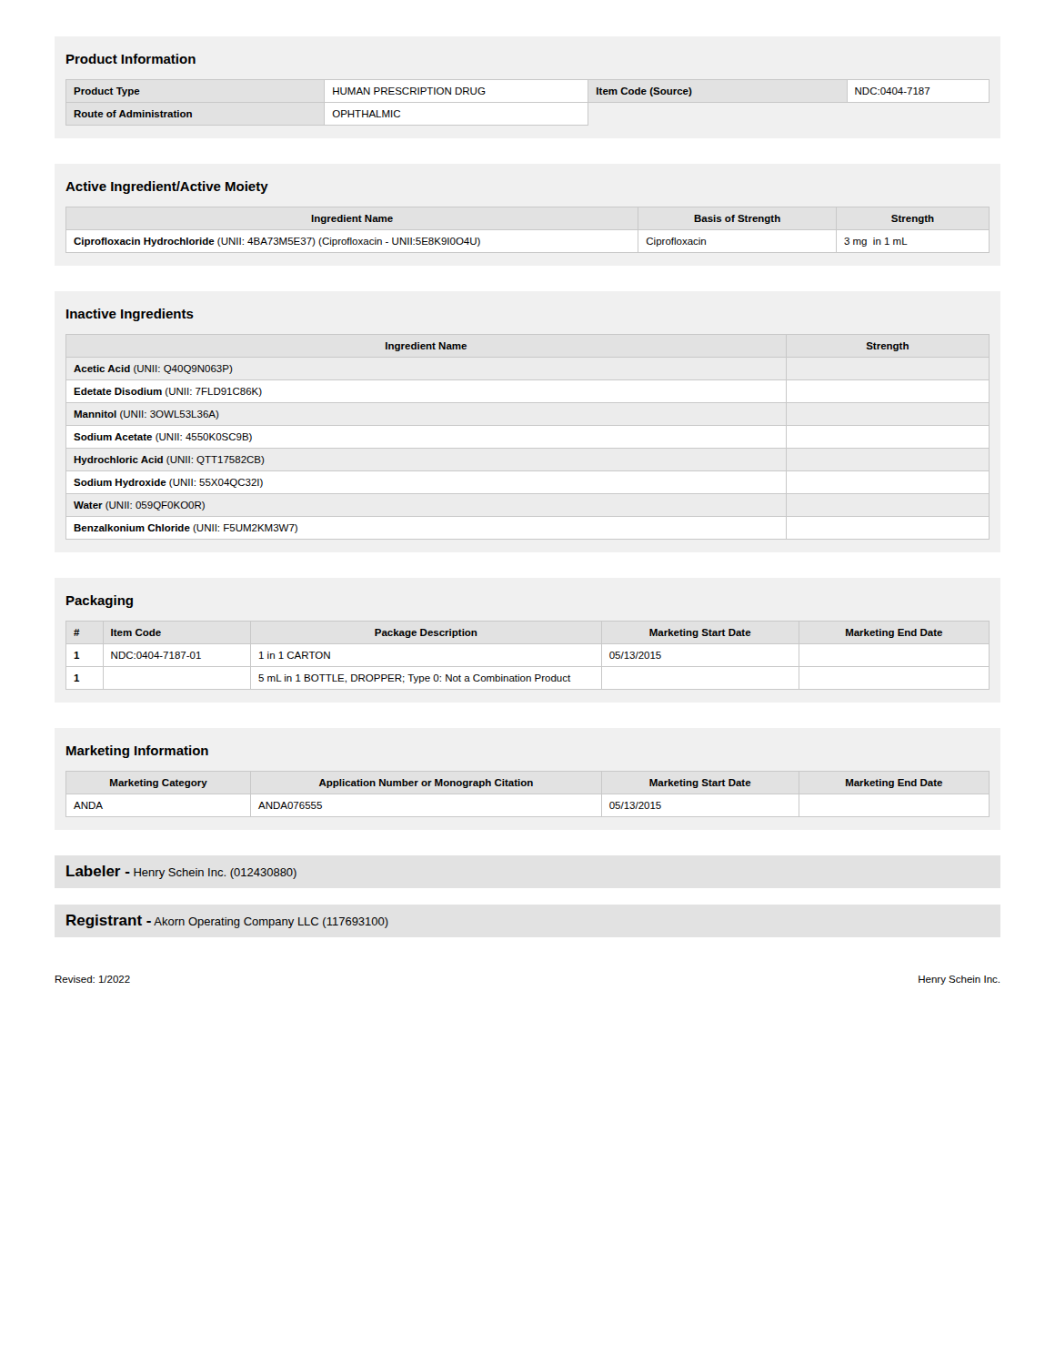Product Information
| Product Type | HUMAN PRESCRIPTION DRUG | Item Code (Source) | NDC:0404-7187 |
| Route of Administration | OPHTHALMIC | | |
Active Ingredient/Active Moiety
| Ingredient Name | Basis of Strength | Strength |
| --- | --- | --- |
| Ciprofloxacin Hydrochloride (UNII: 4BA73M5E37) (Ciprofloxacin - UNII:5E8K9I0O4U) | Ciprofloxacin | 3 mg in 1 mL |
Inactive Ingredients
| Ingredient Name | Strength |
| --- | --- |
| Acetic Acid (UNII: Q40Q9N063P) | |
| Edetate Disodium (UNII: 7FLD91C86K) | |
| Mannitol (UNII: 3OWL53L36A) | |
| Sodium Acetate (UNII: 4550K0SC9B) | |
| Hydrochloric Acid (UNII: QTT17582CB) | |
| Sodium Hydroxide (UNII: 55X04QC32I) | |
| Water (UNII: 059QF0KO0R) | |
| Benzalkonium Chloride (UNII: F5UM2KM3W7) | |
Packaging
| # | Item Code | Package Description | Marketing Start Date | Marketing End Date |
| --- | --- | --- | --- | --- |
| 1 | NDC:0404-7187-01 | 1 in 1 CARTON | 05/13/2015 | |
| 1 | | 5 mL in 1 BOTTLE, DROPPER; Type 0: Not a Combination Product | | |
Marketing Information
| Marketing Category | Application Number or Monograph Citation | Marketing Start Date | Marketing End Date |
| --- | --- | --- | --- |
| ANDA | ANDA076555 | 05/13/2015 | |
Labeler - Henry Schein Inc. (012430880)
Registrant - Akorn Operating Company LLC (117693100)
Revised: 1/2022
Henry Schein Inc.